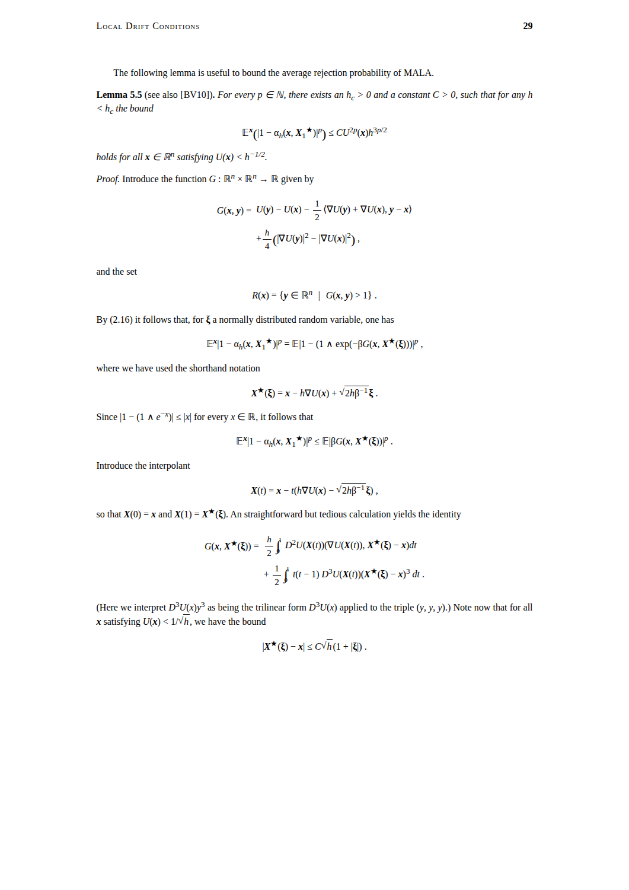Local Drift Conditions 29
The following lemma is useful to bound the average rejection probability of MALA.
Lemma 5.5 (see also [BV10]). For every p ∈ ℕ, there exists an hc > 0 and a constant C > 0, such that for any h < hc the bound
𝔼x(|1 − αh(x, X1★)|p) ≤ CU2p(x)h3p/2
holds for all x ∈ ℝn satisfying U(x) < h−1/2.
Proof. Introduce the function G : ℝn × ℝn → ℝ given by
| G ( x , y ) = | U ( y ) − U ( x ) − 1 2 ⟨∇ U ( y ) + ∇ U ( x ), y − x ⟩ |
| | + h 4 ( /∇ U ( y )/ 2 − /∇ U ( x )/ 2 ) , |
and the set
R(x) = {y ∈ ℝn | G(x, y) > 1} .
By (2.16) it follows that, for ξ a normally distributed random variable, one has
𝔼x|1 − αh(x, X1★)|p = 𝔼|1 − (1 ∧ exp(−βG(x, X★(ξ)))|p ,
where we have used the shorthand notation
X★(ξ) = x − h∇U(x) + 2hβ−1 ξ .
Since |1 − (1 ∧ e−x)| ≤ |x| for every x ∈ ℝ, it follows that
𝔼x|1 − αh(x, X1★)|p ≤ 𝔼|βG(x, X★(ξ))|p .
Introduce the interpolant
X(t) = x − t(h∇U(x) − 2hβ−1 ξ) ,
so that X(0) = x and X(1) = X★(ξ). An straightforward but tedious calculation yields the identity
| G ( x , X ★ ( ξ )) = | h 2 ∫ 1 0 D 2 U ( X ( t ))(∇ U ( X ( t )), X ★ ( ξ ) − x ) dt |
| | + 1 2 ∫ 1 0 t ( t − 1) D 3 U ( X ( t ))( X ★ ( ξ ) − x ) 3 dt . |
(Here we interpret D3U(x)y3 as being the trilinear form D3U(x) applied to the triple (y, y, y).) Note now that for all x satisfying U(x) < 1/h, we have the bound
|X★(ξ) − x| ≤ Ch(1 + |ξ|) .